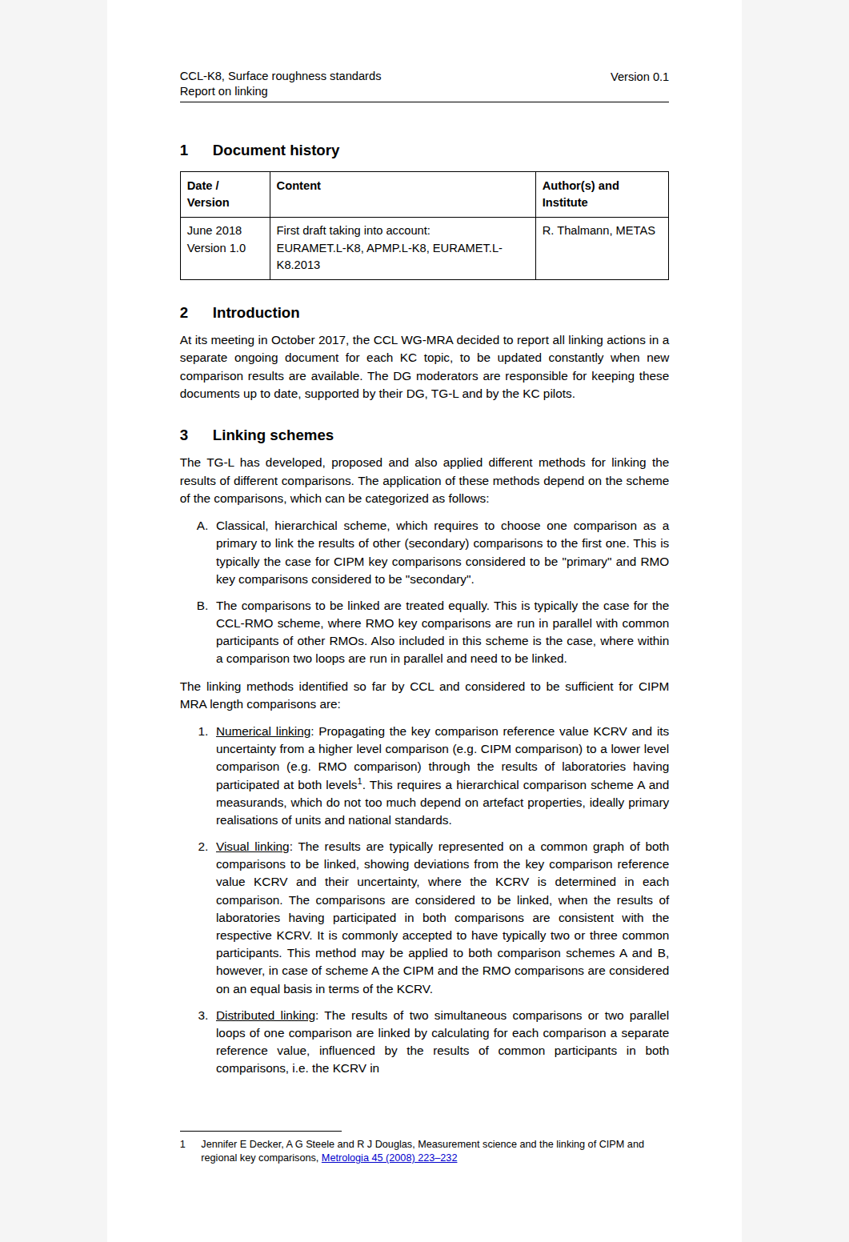CCL-K8, Surface roughness standards
Report on linking
Version 0.1
1 Document history
| Date / Version | Content | Author(s) and Institute |
| --- | --- | --- |
| June 2018 Version 1.0 | First draft taking into account: EURAMET.L-K8, APMP.L-K8, EURAMET.L-K8.2013 | R. Thalmann, METAS |
2 Introduction
At its meeting in October 2017, the CCL WG-MRA decided to report all linking actions in a separate ongoing document for each KC topic, to be updated constantly when new comparison results are available. The DG moderators are responsible for keeping these documents up to date, supported by their DG, TG-L and by the KC pilots.
3 Linking schemes
The TG-L has developed, proposed and also applied different methods for linking the results of different comparisons. The application of these methods depend on the scheme of the comparisons, which can be categorized as follows:
Classical, hierarchical scheme, which requires to choose one comparison as a primary to link the results of other (secondary) comparisons to the first one. This is typically the case for CIPM key comparisons considered to be "primary" and RMO key comparisons considered to be "secondary".
The comparisons to be linked are treated equally. This is typically the case for the CCL-RMO scheme, where RMO key comparisons are run in parallel with common participants of other RMOs. Also included in this scheme is the case, where within a comparison two loops are run in parallel and need to be linked.
The linking methods identified so far by CCL and considered to be sufficient for CIPM MRA length comparisons are:
Numerical linking: Propagating the key comparison reference value KCRV and its uncertainty from a higher level comparison (e.g. CIPM comparison) to a lower level comparison (e.g. RMO comparison) through the results of laboratories having participated at both levels1. This requires a hierarchical comparison scheme A and measurands, which do not too much depend on artefact properties, ideally primary realisations of units and national standards.
Visual linking: The results are typically represented on a common graph of both comparisons to be linked, showing deviations from the key comparison reference value KCRV and their uncertainty, where the KCRV is determined in each comparison. The comparisons are considered to be linked, when the results of laboratories having participated in both comparisons are consistent with the respective KCRV. It is commonly accepted to have typically two or three common participants. This method may be applied to both comparison schemes A and B, however, in case of scheme A the CIPM and the RMO comparisons are considered on an equal basis in terms of the KCRV.
Distributed linking: The results of two simultaneous comparisons or two parallel loops of one comparison are linked by calculating for each comparison a separate reference value, influenced by the results of common participants in both comparisons, i.e. the KCRV in
1 Jennifer E Decker, A G Steele and R J Douglas, Measurement science and the linking of CIPM and regional key comparisons, Metrologia 45 (2008) 223–232